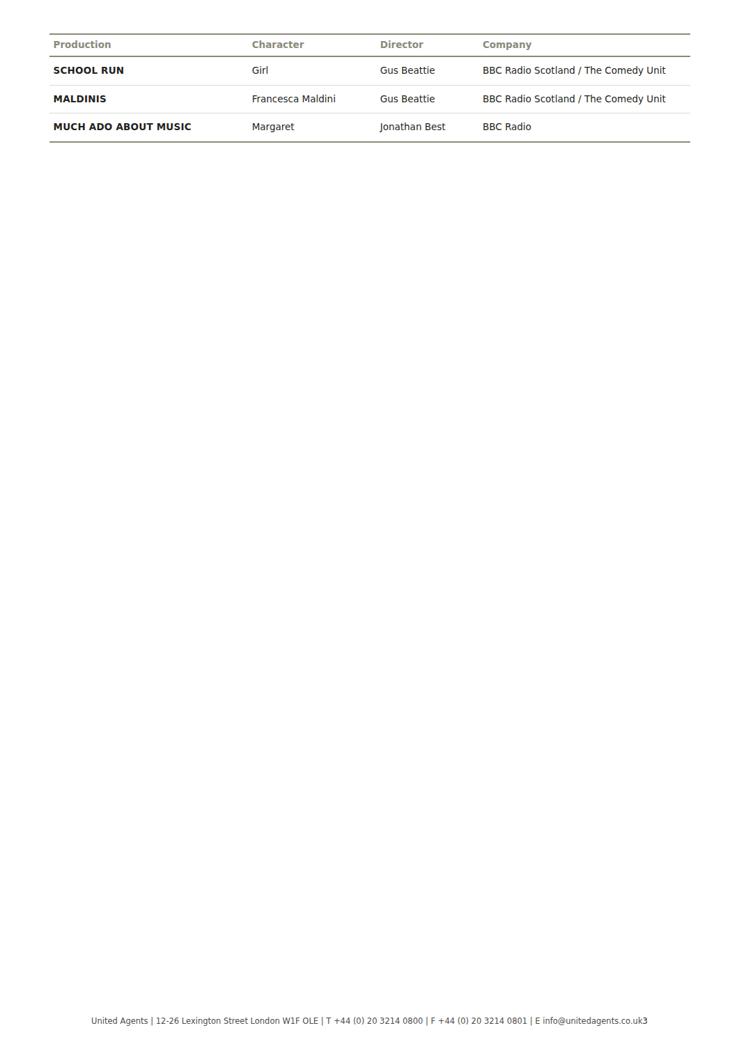| Production | Character | Director | Company |
| --- | --- | --- | --- |
| SCHOOL RUN | Girl | Gus Beattie | BBC Radio Scotland / The Comedy Unit |
| MALDINIS | Francesca Maldini | Gus Beattie | BBC Radio Scotland / The Comedy Unit |
| MUCH ADO ABOUT MUSIC | Margaret | Jonathan Best | BBC Radio |
United Agents | 12-26 Lexington Street London W1F OLE | T +44 (0) 20 3214 0800 | F +44 (0) 20 3214 0801 | E info@unitedagents.co.uk3